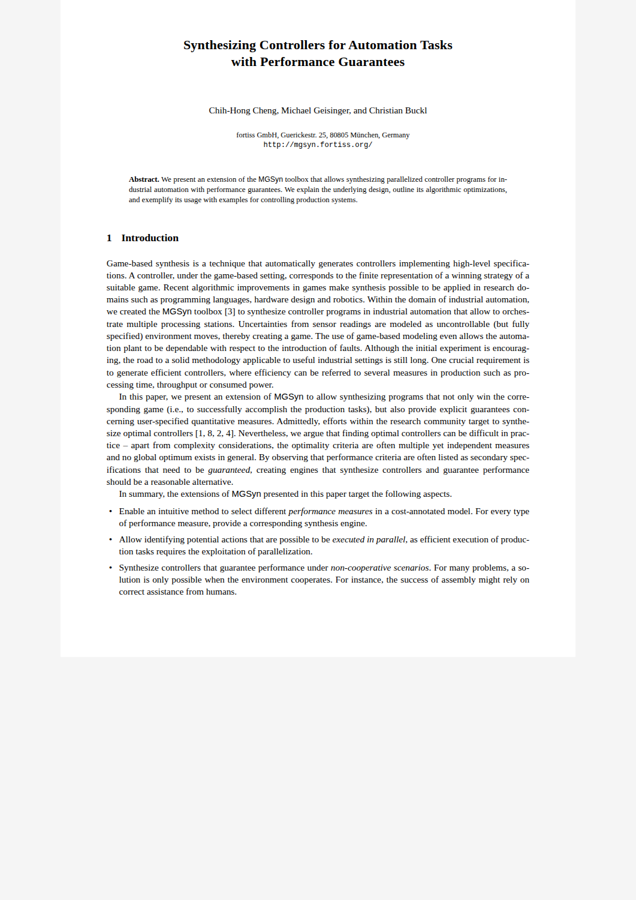Synthesizing Controllers for Automation Tasks
with Performance Guarantees
Chih-Hong Cheng, Michael Geisinger, and Christian Buckl
fortiss GmbH, Guerickestr. 25, 80805 München, Germany
http://mgsyn.fortiss.org/
Abstract. We present an extension of the MGSyn toolbox that allows synthesizing parallelized controller programs for industrial automation with performance guarantees. We explain the underlying design, outline its algorithmic optimizations, and exemplify its usage with examples for controlling production systems.
1 Introduction
Game-based synthesis is a technique that automatically generates controllers implementing high-level specifications. A controller, under the game-based setting, corresponds to the finite representation of a winning strategy of a suitable game. Recent algorithmic improvements in games make synthesis possible to be applied in research domains such as programming languages, hardware design and robotics. Within the domain of industrial automation, we created the MGSyn toolbox [3] to synthesize controller programs in industrial automation that allow to orchestrate multiple processing stations. Uncertainties from sensor readings are modeled as uncontrollable (but fully specified) environment moves, thereby creating a game. The use of game-based modeling even allows the automation plant to be dependable with respect to the introduction of faults. Although the initial experiment is encouraging, the road to a solid methodology applicable to useful industrial settings is still long. One crucial requirement is to generate efficient controllers, where efficiency can be referred to several measures in production such as processing time, throughput or consumed power.
In this paper, we present an extension of MGSyn to allow synthesizing programs that not only win the corresponding game (i.e., to successfully accomplish the production tasks), but also provide explicit guarantees concerning user-specified quantitative measures. Admittedly, efforts within the research community target to synthesize optimal controllers [1, 8, 2, 4]. Nevertheless, we argue that finding optimal controllers can be difficult in practice – apart from complexity considerations, the optimality criteria are often multiple yet independent measures and no global optimum exists in general. By observing that performance criteria are often listed as secondary specifications that need to be guaranteed, creating engines that synthesize controllers and guarantee performance should be a reasonable alternative.
In summary, the extensions of MGSyn presented in this paper target the following aspects.
Enable an intuitive method to select different performance measures in a cost-annotated model. For every type of performance measure, provide a corresponding synthesis engine.
Allow identifying potential actions that are possible to be executed in parallel, as efficient execution of production tasks requires the exploitation of parallelization.
Synthesize controllers that guarantee performance under non-cooperative scenarios. For many problems, a solution is only possible when the environment cooperates. For instance, the success of assembly might rely on correct assistance from humans.